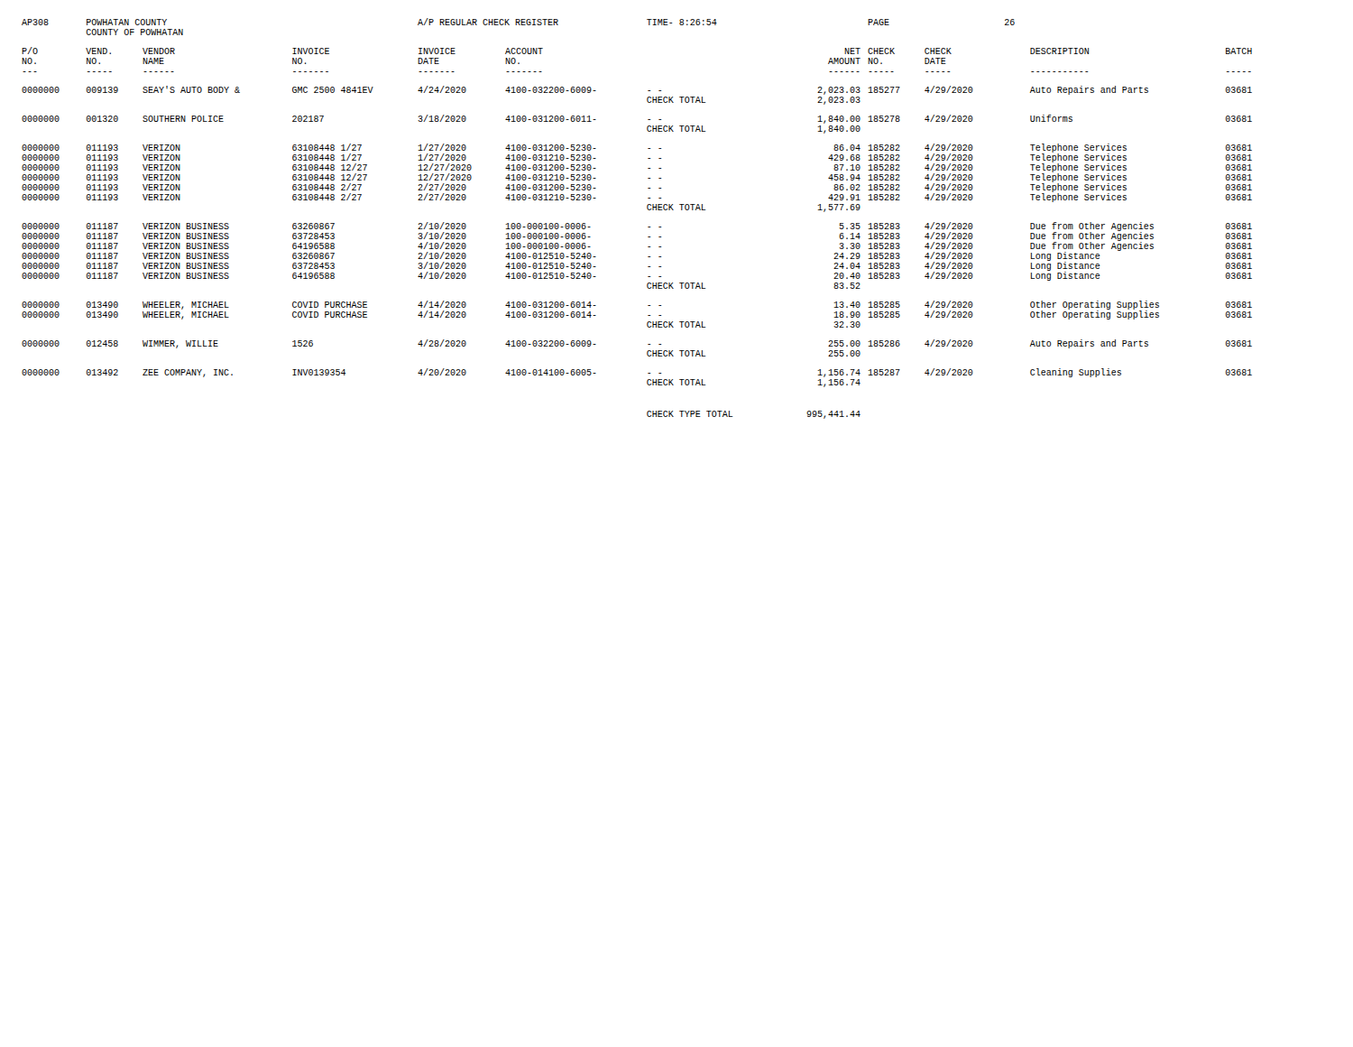| AP308 | POWHATAN COUNTY | A/P REGULAR CHECK REGISTER | TIME- 8:26:54 | PAGE | 26 | | | |
| | COUNTY OF POWHATAN | | | | | | | | | | |
| P/O | VEND. | VENDOR | INVOICE | INVOICE | ACCOUNT | | NET | CHECK | CHECK | | DESCRIPTION | BATCH |
| NO. | NO. | NAME | NO. | DATE | NO. | | AMOUNT | NO. | DATE | | | |
| --- | ----- | ------ | ------- | ------- | ------- | | ------ | ----- | ----- | | ----------- | ----- |
| 0000000 | 009139 | SEAY'S AUTO BODY & | GMC 2500 4841EV | 4/24/2020 | 4100-032200-6009- | - - | 2,023.03 | 185277 | 4/29/2020 | | Auto Repairs and Parts | 03681 |
| | | | | | | CHECK TOTAL | 2,023.03 | | | | | |
| 0000000 | 001320 | SOUTHERN POLICE | 202187 | 3/18/2020 | 4100-031200-6011- | - - | 1,840.00 | 185278 | 4/29/2020 | | Uniforms | 03681 |
| | | | | | | CHECK TOTAL | 1,840.00 | | | | | |
| 0000000 | 011193 | VERIZON | 63108448 1/27 | 1/27/2020 | 4100-031200-5230- | - - | 86.04 | 185282 | 4/29/2020 | | Telephone Services | 03681 |
| 0000000 | 011193 | VERIZON | 63108448 1/27 | 1/27/2020 | 4100-031210-5230- | - - | 429.68 | 185282 | 4/29/2020 | | Telephone Services | 03681 |
| 0000000 | 011193 | VERIZON | 63108448 12/27 | 12/27/2020 | 4100-031200-5230- | - - | 87.10 | 185282 | 4/29/2020 | | Telephone Services | 03681 |
| 0000000 | 011193 | VERIZON | 63108448 12/27 | 12/27/2020 | 4100-031210-5230- | - - | 458.94 | 185282 | 4/29/2020 | | Telephone Services | 03681 |
| 0000000 | 011193 | VERIZON | 63108448 2/27 | 2/27/2020 | 4100-031200-5230- | - - | 86.02 | 185282 | 4/29/2020 | | Telephone Services | 03681 |
| 0000000 | 011193 | VERIZON | 63108448 2/27 | 2/27/2020 | 4100-031210-5230- | - - | 429.91 | 185282 | 4/29/2020 | | Telephone Services | 03681 |
| | | | | | | CHECK TOTAL | 1,577.69 | | | | | |
| 0000000 | 011187 | VERIZON BUSINESS | 63260867 | 2/10/2020 | 100-000100-0006- | - - | 5.35 | 185283 | 4/29/2020 | | Due from Other Agencies | 03681 |
| 0000000 | 011187 | VERIZON BUSINESS | 63728453 | 3/10/2020 | 100-000100-0006- | - - | 6.14 | 185283 | 4/29/2020 | | Due from Other Agencies | 03681 |
| 0000000 | 011187 | VERIZON BUSINESS | 64196588 | 4/10/2020 | 100-000100-0006- | - - | 3.30 | 185283 | 4/29/2020 | | Due from Other Agencies | 03681 |
| 0000000 | 011187 | VERIZON BUSINESS | 63260867 | 2/10/2020 | 4100-012510-5240- | - - | 24.29 | 185283 | 4/29/2020 | | Long Distance | 03681 |
| 0000000 | 011187 | VERIZON BUSINESS | 63728453 | 3/10/2020 | 4100-012510-5240- | - - | 24.04 | 185283 | 4/29/2020 | | Long Distance | 03681 |
| 0000000 | 011187 | VERIZON BUSINESS | 64196588 | 4/10/2020 | 4100-012510-5240- | - - | 20.40 | 185283 | 4/29/2020 | | Long Distance | 03681 |
| | | | | | | CHECK TOTAL | 83.52 | | | | | |
| 0000000 | 013490 | WHEELER, MICHAEL | COVID PURCHASE | 4/14/2020 | 4100-031200-6014- | - - | 13.40 | 185285 | 4/29/2020 | | Other Operating Supplies | 03681 |
| 0000000 | 013490 | WHEELER, MICHAEL | COVID PURCHASE | 4/14/2020 | 4100-031200-6014- | - - | 18.90 | 185285 | 4/29/2020 | | Other Operating Supplies | 03681 |
| | | | | | | CHECK TOTAL | 32.30 | | | | | |
| 0000000 | 012458 | WIMMER, WILLIE | 1526 | 4/28/2020 | 4100-032200-6009- | - - | 255.00 | 185286 | 4/29/2020 | | Auto Repairs and Parts | 03681 |
| | | | | | | CHECK TOTAL | 255.00 | | | | | |
| 0000000 | 013492 | ZEE COMPANY, INC. | INV0139354 | 4/20/2020 | 4100-014100-6005- | - - | 1,156.74 | 185287 | 4/29/2020 | | Cleaning Supplies | 03681 |
| | | | | | | CHECK TOTAL | 1,156.74 | | | | | |
| | | | | | | CHECK TYPE TOTAL | 995,441.44 | | | | | |